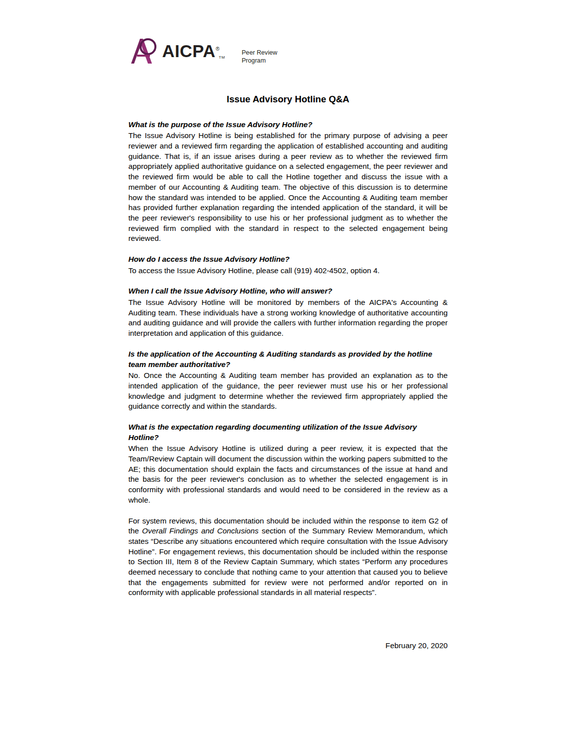AICPA®TM
Peer Review
Program
Issue Advisory Hotline Q&A
What is the purpose of the Issue Advisory Hotline?
The Issue Advisory Hotline is being established for the primary purpose of advising a peer reviewer and a reviewed firm regarding the application of established accounting and auditing guidance. That is, if an issue arises during a peer review as to whether the reviewed firm appropriately applied authoritative guidance on a selected engagement, the peer reviewer and the reviewed firm would be able to call the Hotline together and discuss the issue with a member of our Accounting & Auditing team. The objective of this discussion is to determine how the standard was intended to be applied. Once the Accounting & Auditing team member has provided further explanation regarding the intended application of the standard, it will be the peer reviewer's responsibility to use his or her professional judgment as to whether the reviewed firm complied with the standard in respect to the selected engagement being reviewed.
How do I access the Issue Advisory Hotline?
To access the Issue Advisory Hotline, please call (919) 402-4502, option 4.
When I call the Issue Advisory Hotline, who will answer?
The Issue Advisory Hotline will be monitored by members of the AICPA's Accounting & Auditing team. These individuals have a strong working knowledge of authoritative accounting and auditing guidance and will provide the callers with further information regarding the proper interpretation and application of this guidance.
Is the application of the Accounting & Auditing standards as provided by the hotline team member authoritative?
No. Once the Accounting & Auditing team member has provided an explanation as to the intended application of the guidance, the peer reviewer must use his or her professional knowledge and judgment to determine whether the reviewed firm appropriately applied the guidance correctly and within the standards.
What is the expectation regarding documenting utilization of the Issue Advisory Hotline?
When the Issue Advisory Hotline is utilized during a peer review, it is expected that the Team/Review Captain will document the discussion within the working papers submitted to the AE; this documentation should explain the facts and circumstances of the issue at hand and the basis for the peer reviewer's conclusion as to whether the selected engagement is in conformity with professional standards and would need to be considered in the review as a whole.
For system reviews, this documentation should be included within the response to item G2 of the Overall Findings and Conclusions section of the Summary Review Memorandum, which states “Describe any situations encountered which require consultation with the Issue Advisory Hotline”. For engagement reviews, this documentation should be included within the response to Section III, Item 8 of the Review Captain Summary, which states “Perform any procedures deemed necessary to conclude that nothing came to your attention that caused you to believe that the engagements submitted for review were not performed and/or reported on in conformity with applicable professional standards in all material respects”.
February 20, 2020